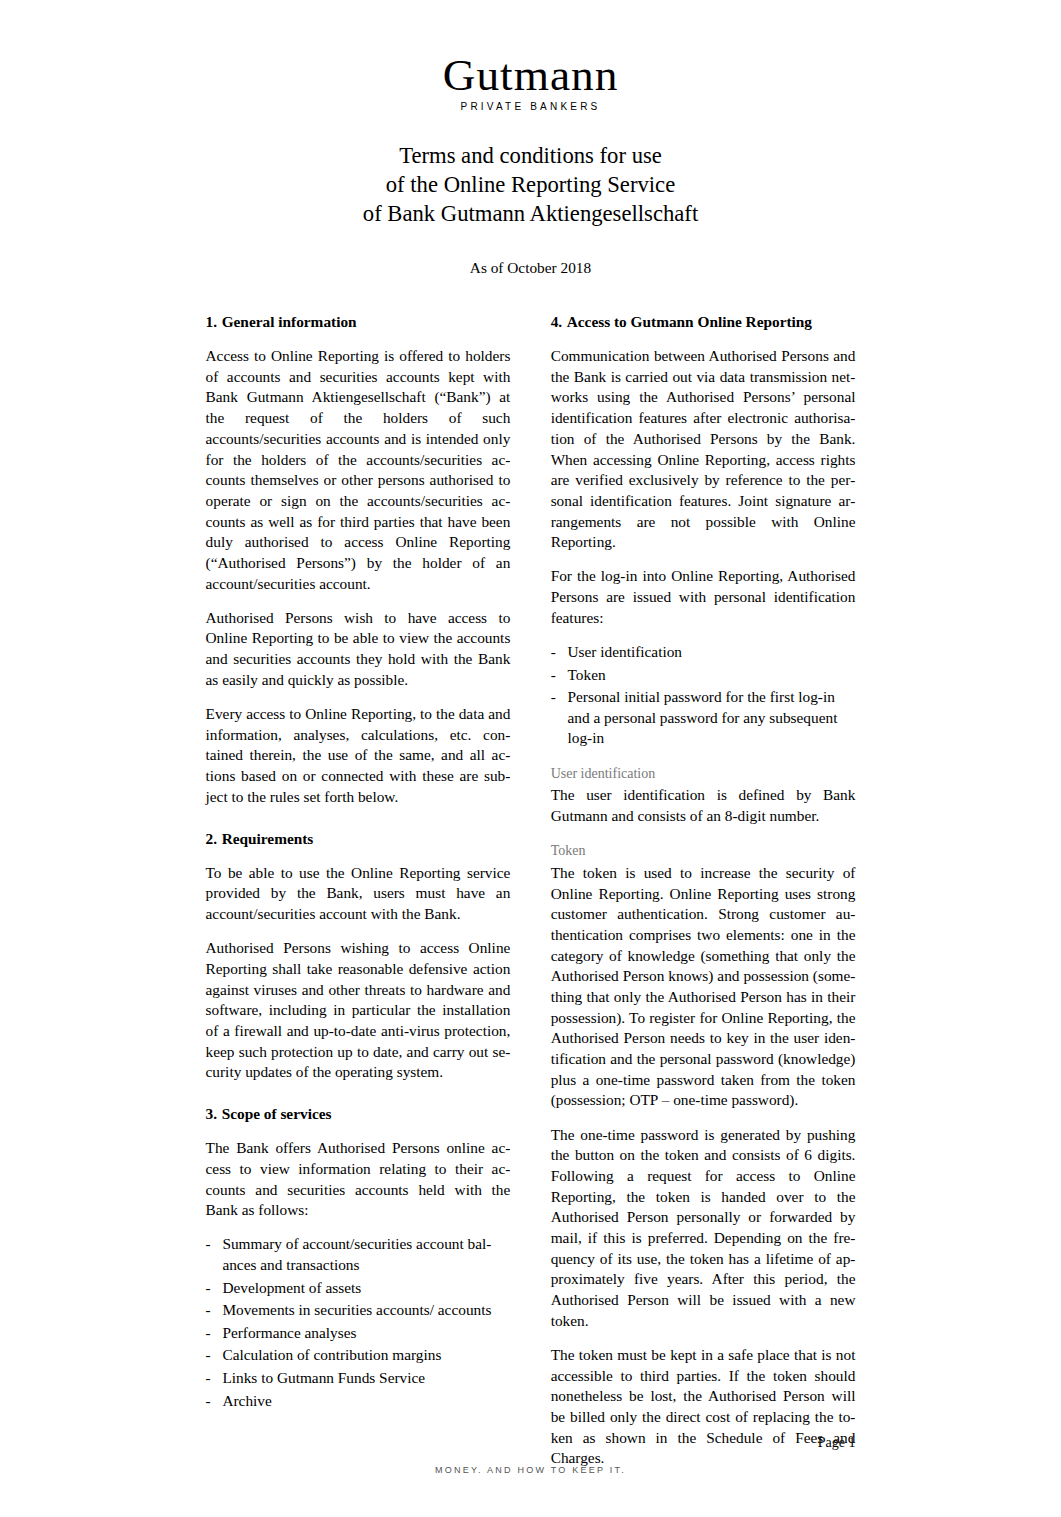Gutmann
PRIVATE BANKERS
Terms and conditions for use
of the Online Reporting Service
of Bank Gutmann Aktiengesellschaft
As of October 2018
1. General information
Access to Online Reporting is offered to holders of accounts and securities accounts kept with Bank Gutmann Aktiengesellschaft (“Bank”) at the request of the holders of such accounts/securities accounts and is intended only for the holders of the accounts/securities accounts themselves or other persons authorised to operate or sign on the accounts/securities accounts as well as for third parties that have been duly authorised to access Online Reporting (“Authorised Persons”) by the holder of an account/securities account.
Authorised Persons wish to have access to Online Reporting to be able to view the accounts and securities accounts they hold with the Bank as easily and quickly as possible.
Every access to Online Reporting, to the data and information, analyses, calculations, etc. contained therein, the use of the same, and all actions based on or connected with these are subject to the rules set forth below.
2. Requirements
To be able to use the Online Reporting service provided by the Bank, users must have an account/securities account with the Bank.
Authorised Persons wishing to access Online Reporting shall take reasonable defensive action against viruses and other threats to hardware and software, including in particular the installation of a firewall and up-to-date anti-virus protection, keep such protection up to date, and carry out security updates of the operating system.
3. Scope of services
The Bank offers Authorised Persons online access to view information relating to their accounts and securities accounts held with the Bank as follows:
Summary of account/securities account balances and transactions
Development of assets
Movements in securities accounts/ accounts
Performance analyses
Calculation of contribution margins
Links to Gutmann Funds Service
Archive
4. Access to Gutmann Online Reporting
Communication between Authorised Persons and the Bank is carried out via data transmission networks using the Authorised Persons’ personal identification features after electronic authorisation of the Authorised Persons by the Bank. When accessing Online Reporting, access rights are verified exclusively by reference to the personal identification features. Joint signature arrangements are not possible with Online Reporting.
For the log-in into Online Reporting, Authorised Persons are issued with personal identification features:
User identification
Token
Personal initial password for the first log-in and a personal password for any subsequent log-in
User identification
The user identification is defined by Bank Gutmann and consists of an 8-digit number.
Token
The token is used to increase the security of Online Reporting. Online Reporting uses strong customer authentication. Strong customer authentication comprises two elements: one in the category of knowledge (something that only the Authorised Person knows) and possession (something that only the Authorised Person has in their possession). To register for Online Reporting, the Authorised Person needs to key in the user identification and the personal password (knowledge) plus a one-time password taken from the token (possession; OTP – one-time password).
The one-time password is generated by pushing the button on the token and consists of 6 digits. Following a request for access to Online Reporting, the token is handed over to the Authorised Person personally or forwarded by mail, if this is preferred. Depending on the frequency of its use, the token has a lifetime of approximately five years. After this period, the Authorised Person will be issued with a new token.
The token must be kept in a safe place that is not accessible to third parties. If the token should nonetheless be lost, the Authorised Person will be billed only the direct cost of replacing the token as shown in the Schedule of Fees and Charges.
Page 1
MONEY. AND HOW TO KEEP IT.